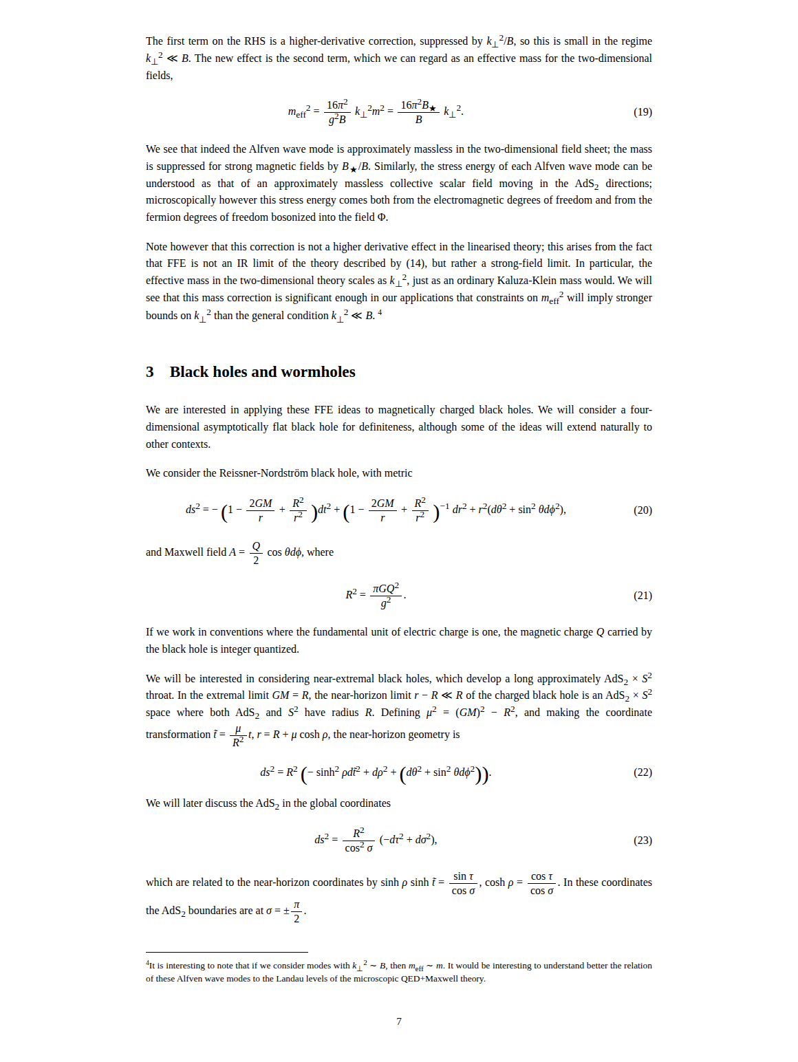The first term on the RHS is a higher-derivative correction, suppressed by k⊥2/B, so this is small in the regime k⊥2 ≪ B. The new effect is the second term, which we can regard as an effective mass for the two-dimensional fields,
meff2 = 16π2 g2B k⊥2m2 = 16π2B★B k⊥2.
(19)
We see that indeed the Alfven wave mode is approximately massless in the two-dimensional field sheet; the mass is suppressed for strong magnetic fields by B★/B. Similarly, the stress energy of each Alfven wave mode can be understood as that of an approximately massless collective scalar field moving in the AdS2 directions; microscopically however this stress energy comes both from the electromagnetic degrees of freedom and from the fermion degrees of freedom bosonized into the field Φ.
Note however that this correction is not a higher derivative effect in the linearised theory; this arises from the fact that FFE is not an IR limit of the theory described by (14), but rather a strong-field limit. In particular, the effective mass in the two-dimensional theory scales as k⊥2, just as an ordinary Kaluza-Klein mass would. We will see that this mass correction is significant enough in our applications that constraints on meff2 will imply stronger bounds on k⊥2 than the general condition k⊥2 ≪ B. 4
3 Black holes and wormholes
We are interested in applying these FFE ideas to magnetically charged black holes. We will consider a four-dimensional asymptotically flat black hole for definiteness, although some of the ideas will extend naturally to other contexts.
We consider the Reissner-Nordström black hole, with metric
ds2 = − (1 − 2GM r + R2 r2 ) dt2 + (1 − 2GM r + R2 r2 )−1 dr2 + r2(dθ2 + sin2 θdϕ2),
(20)
and Maxwell field A = Q 2 cos θdϕ, where
R2 = πGQ2 g2.
(21)
If we work in conventions where the fundamental unit of electric charge is one, the magnetic charge Q carried by the black hole is integer quantized.
We will be interested in considering near-extremal black holes, which develop a long approximately AdS2 × S2 throat. In the extremal limit GM = R, the near-horizon limit r − R ≪ R of the charged black hole is an AdS2 × S2 space where both AdS2 and S2 have radius R. Defining μ2 = (GM)2 − R2, and making the coordinate transformation t̃ = μR2 t, r = R + μ cosh ρ, the near-horizon geometry is
ds2 = R2 (− sinh2 ρdt̃2 + dρ2 + (dθ2 + sin2 θdϕ2)).
(22)
We will later discuss the AdS2 in the global coordinates
ds2 = R2 cos2 σ (−dτ2 + dσ2),
(23)
which are related to the near-horizon coordinates by sinh ρ sinh t̃ = sin τ cos σ, cosh ρ = cos τ cos σ. In these coordinates the AdS2 boundaries are at σ = ±π 2.
4 It is interesting to note that if we consider modes with k⊥2 ∼ B, then meff ∼ m. It would be interesting to understand better the relation of these Alfven wave modes to the Landau levels of the microscopic QED+Maxwell theory.
7